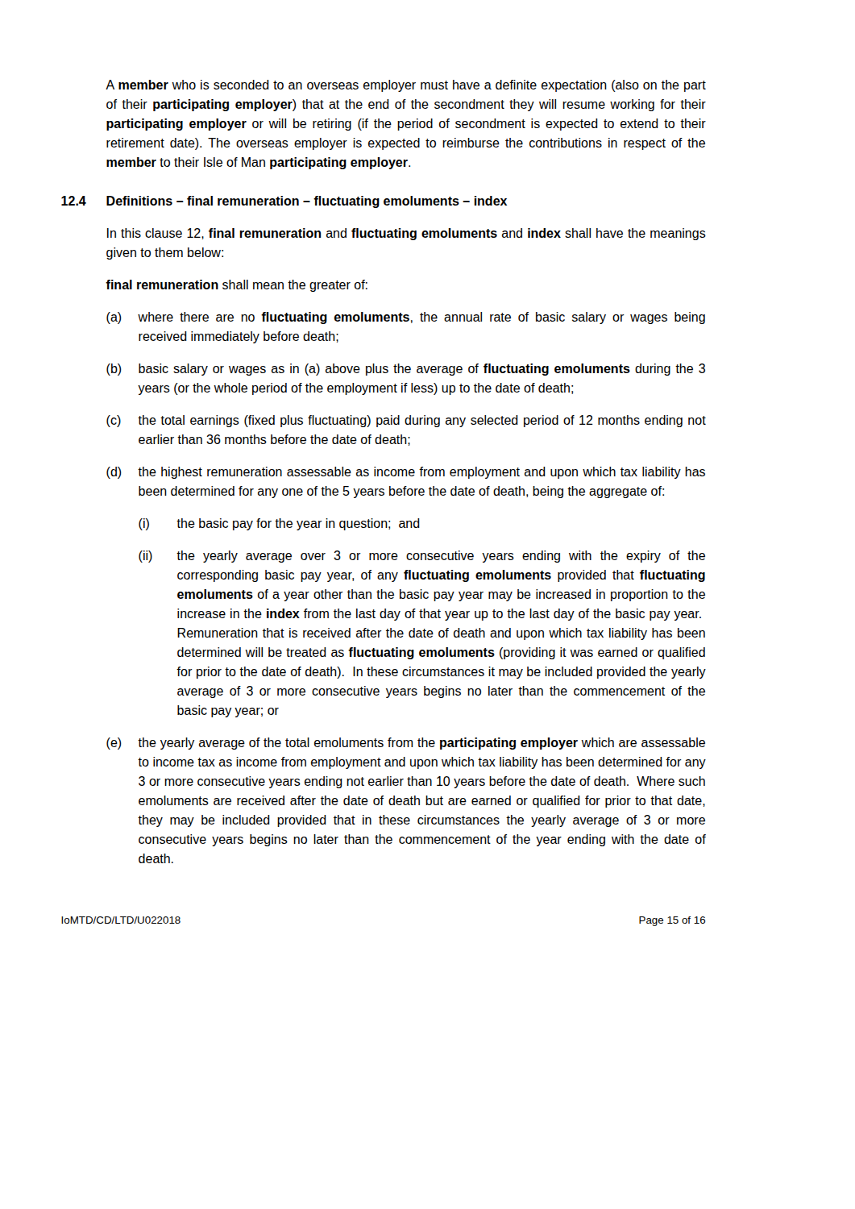A member who is seconded to an overseas employer must have a definite expectation (also on the part of their participating employer) that at the end of the secondment they will resume working for their participating employer or will be retiring (if the period of secondment is expected to extend to their retirement date). The overseas employer is expected to reimburse the contributions in respect of the member to their Isle of Man participating employer.
12.4 Definitions – final remuneration – fluctuating emoluments – index
In this clause 12, final remuneration and fluctuating emoluments and index shall have the meanings given to them below:
final remuneration shall mean the greater of:
(a) where there are no fluctuating emoluments, the annual rate of basic salary or wages being received immediately before death;
(b) basic salary or wages as in (a) above plus the average of fluctuating emoluments during the 3 years (or the whole period of the employment if less) up to the date of death;
(c) the total earnings (fixed plus fluctuating) paid during any selected period of 12 months ending not earlier than 36 months before the date of death;
(d) the highest remuneration assessable as income from employment and upon which tax liability has been determined for any one of the 5 years before the date of death, being the aggregate of:
(i) the basic pay for the year in question; and
(ii) the yearly average over 3 or more consecutive years ending with the expiry of the corresponding basic pay year, of any fluctuating emoluments provided that fluctuating emoluments of a year other than the basic pay year may be increased in proportion to the increase in the index from the last day of that year up to the last day of the basic pay year. Remuneration that is received after the date of death and upon which tax liability has been determined will be treated as fluctuating emoluments (providing it was earned or qualified for prior to the date of death). In these circumstances it may be included provided the yearly average of 3 or more consecutive years begins no later than the commencement of the basic pay year; or
(e) the yearly average of the total emoluments from the participating employer which are assessable to income tax as income from employment and upon which tax liability has been determined for any 3 or more consecutive years ending not earlier than 10 years before the date of death. Where such emoluments are received after the date of death but are earned or qualified for prior to that date, they may be included provided that in these circumstances the yearly average of 3 or more consecutive years begins no later than the commencement of the year ending with the date of death.
IoMTD/CD/LTD/U022018 Page 15 of 16